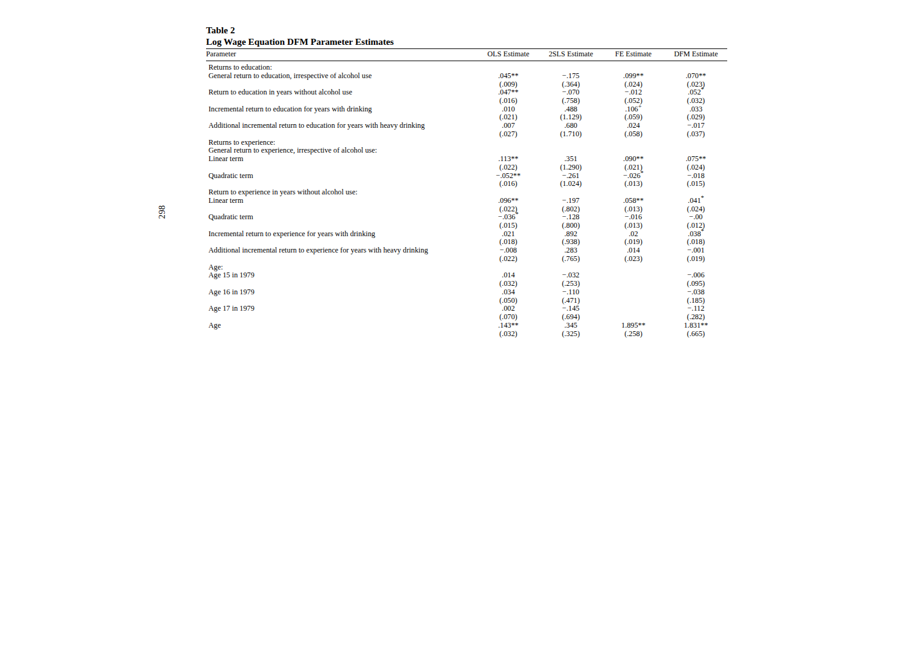298
Table 2
Log Wage Equation DFM Parameter Estimates
| Parameter | OLS Estimate | 2SLS Estimate | FE Estimate | DFM Estimate |
| --- | --- | --- | --- | --- |
| Returns to education: | | | | |
| General return to education, irrespective of alcohol use | .045** (.009) | −.175 (.364) | .099** (.024) | .070** (.023) |
| Return to education in years without alcohol use | .047** (.016) | −.070 (.758) | −.012 (.052) | .052 * (.032) |
| Incremental return to education for years with drinking | .010 (.021) | .488 (1.129) | .106 + (.059) | .033 (.029) |
| Additional incremental return to education for years with heavy drinking | .007 (.027) | .680 (1.710) | .024 (.058) | −.017 (.037) |
| Returns to experience: | | | | |
| General return to experience, irrespective of alcohol use: | | | | |
| Linear term | .113** (.022) | .351 (1.290) | .090** (.021) | .075** (.024) |
| Quadratic term | −.052** (.016) | −.261 (1.024) | −.026 * (.013) | −.018 (.015) |
| Return to experience in years without alcohol use: | | | | |
| Linear term | .096** (.022) | −.197 (.802) | .058** (.013) | .041 * (.024) |
| Quadratic term | −.036 * (.015) | −.128 (.800) | −.016 (.013) | −.00 (.012) |
| Incremental return to experience for years with drinking | .021 (.018) | .892 (.938) | .02 (.019) | .038 * (.018) |
| Additional incremental return to experience for years with heavy drinking | −.008 (.022) | .283 (.765) | .014 (.023) | −.001 (.019) |
| Age: | | | | |
| Age 15 in 1979 | .014 (.032) | −.032 (.253) | | −.006 (.095) |
| Age 16 in 1979 | .034 (.050) | −.110 (.471) | | −.038 (.185) |
| Age 17 in 1979 | .002 (.070) | −.145 (.694) | | −.112 (.282) |
| Age | .143** (.032) | .345 (.325) | 1.895** (.258) | 1.831** (.665) |